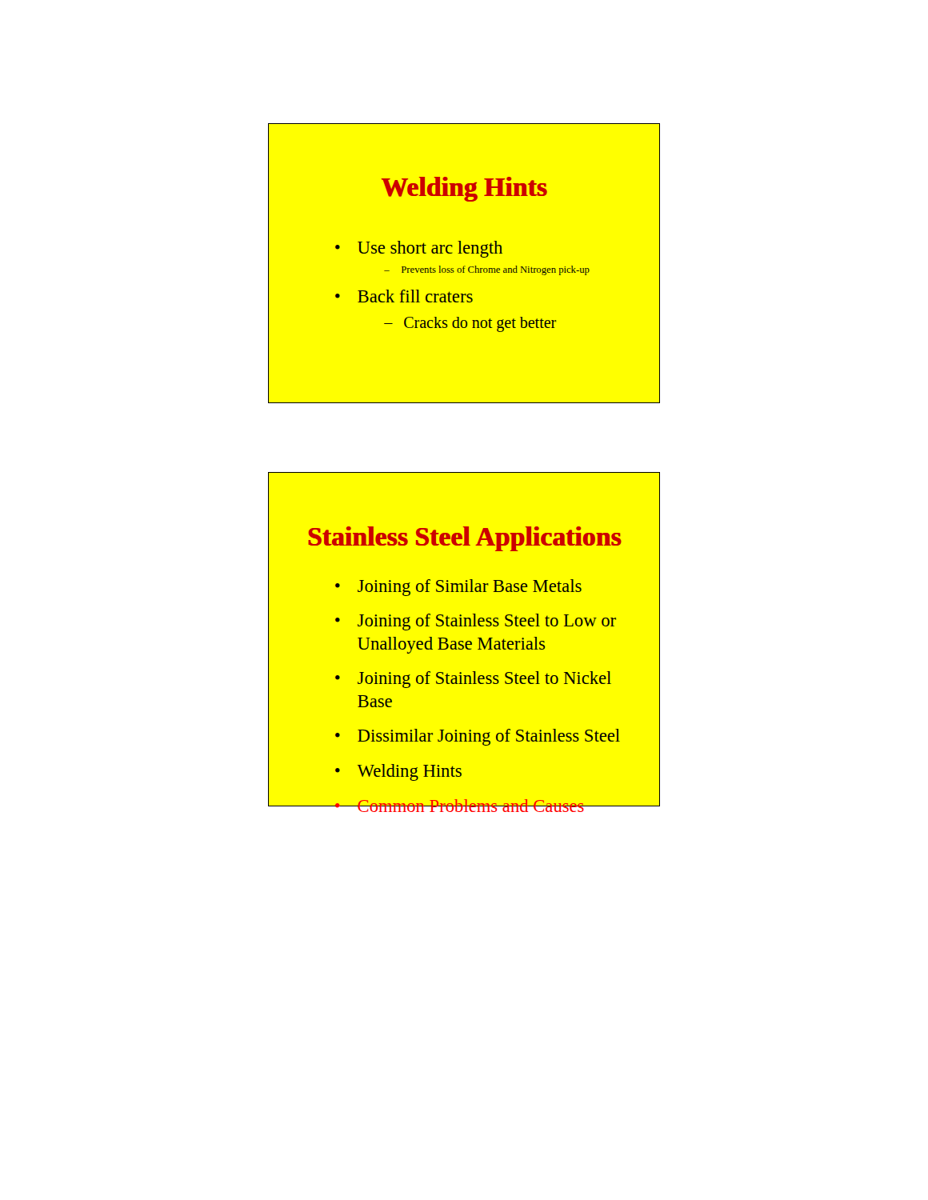Welding Hints
Use short arc length
Prevents loss of Chrome and Nitrogen pick-up
Back fill craters
Cracks do not get better
Stainless Steel Applications
Joining of Similar Base Metals
Joining of Stainless Steel to Low or Unalloyed Base Materials
Joining of Stainless Steel to Nickel Base
Dissimilar Joining of Stainless Steel
Welding Hints
Common Problems and Causes